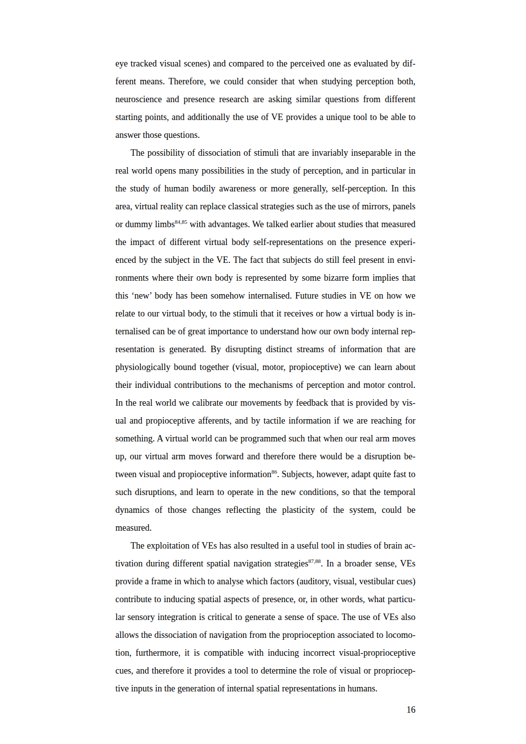eye tracked visual scenes) and compared to the perceived one as evaluated by different means. Therefore, we could consider that when studying perception both, neuroscience and presence research are asking similar questions from different starting points, and additionally the use of VE provides a unique tool to be able to answer those questions.
The possibility of dissociation of stimuli that are invariably inseparable in the real world opens many possibilities in the study of perception, and in particular in the study of human bodily awareness or more generally, self-perception. In this area, virtual reality can replace classical strategies such as the use of mirrors, panels or dummy limbs84,85 with advantages. We talked earlier about studies that measured the impact of different virtual body self-representations on the presence experienced by the subject in the VE. The fact that subjects do still feel present in environments where their own body is represented by some bizarre form implies that this ‘new’ body has been somehow internalised. Future studies in VE on how we relate to our virtual body, to the stimuli that it receives or how a virtual body is internalised can be of great importance to understand how our own body internal representation is generated. By disrupting distinct streams of information that are physiologically bound together (visual, motor, propioceptive) we can learn about their individual contributions to the mechanisms of perception and motor control. In the real world we calibrate our movements by feedback that is provided by visual and propioceptive afferents, and by tactile information if we are reaching for something. A virtual world can be programmed such that when our real arm moves up, our virtual arm moves forward and therefore there would be a disruption between visual and propioceptive information86. Subjects, however, adapt quite fast to such disruptions, and learn to operate in the new conditions, so that the temporal dynamics of those changes reflecting the plasticity of the system, could be measured.
The exploitation of VEs has also resulted in a useful tool in studies of brain activation during different spatial navigation strategies87,88. In a broader sense, VEs provide a frame in which to analyse which factors (auditory, visual, vestibular cues) contribute to inducing spatial aspects of presence, or, in other words, what particular sensory integration is critical to generate a sense of space. The use of VEs also allows the dissociation of navigation from the proprioception associated to locomotion, furthermore, it is compatible with inducing incorrect visual-proprioceptive cues, and therefore it provides a tool to determine the role of visual or proprioceptive inputs in the generation of internal spatial representations in humans.
16